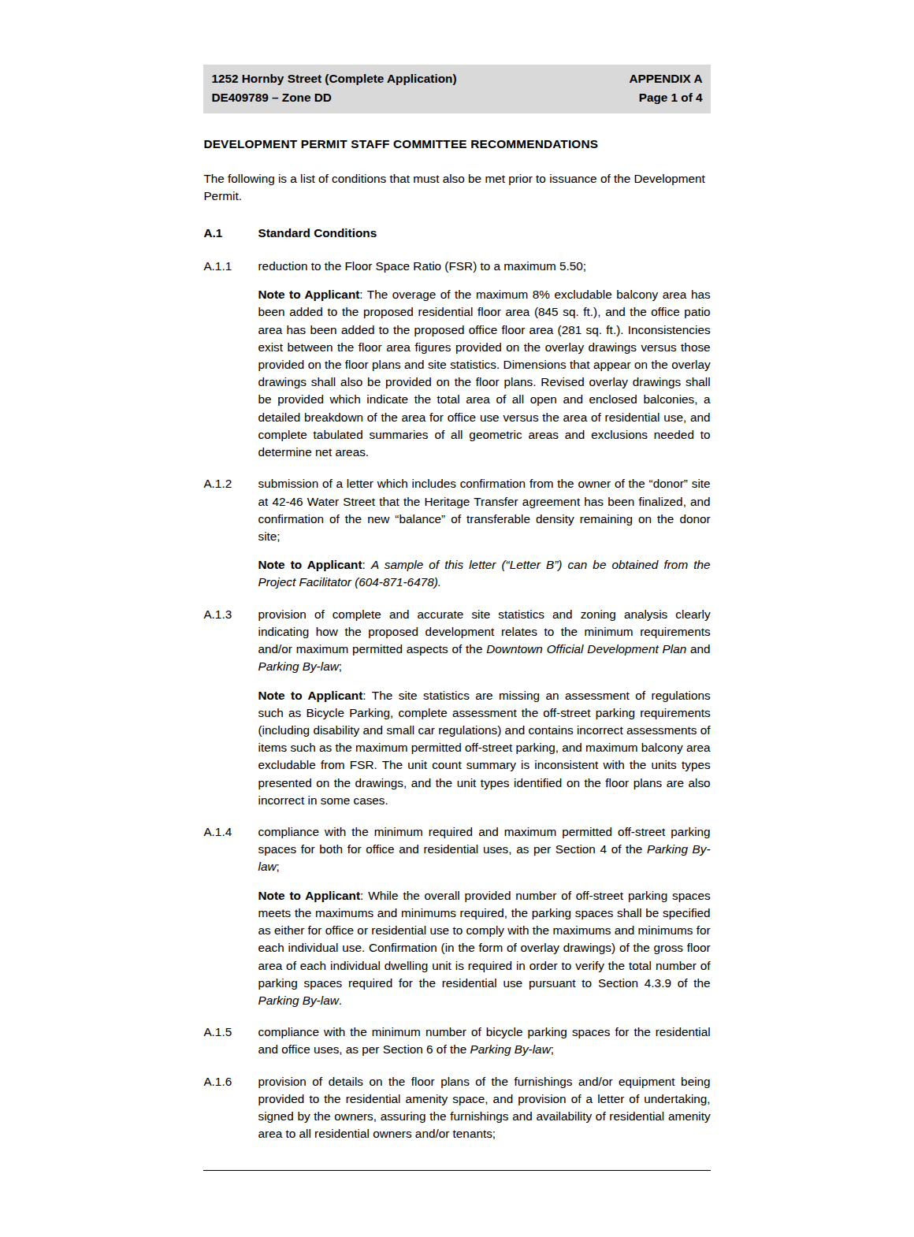| 1252 Hornby Street (Complete Application) | APPENDIX A |
| DE409789 – Zone DD | Page 1 of 4 |
DEVELOPMENT PERMIT STAFF COMMITTEE RECOMMENDATIONS
The following is a list of conditions that must also be met prior to issuance of the Development Permit.
A.1 Standard Conditions
A.1.1
reduction to the Floor Space Ratio (FSR) to a maximum 5.50;
Note to Applicant: The overage of the maximum 8% excludable balcony area has been added to the proposed residential floor area (845 sq. ft.), and the office patio area has been added to the proposed office floor area (281 sq. ft.). Inconsistencies exist between the floor area figures provided on the overlay drawings versus those provided on the floor plans and site statistics. Dimensions that appear on the overlay drawings shall also be provided on the floor plans. Revised overlay drawings shall be provided which indicate the total area of all open and enclosed balconies, a detailed breakdown of the area for office use versus the area of residential use, and complete tabulated summaries of all geometric areas and exclusions needed to determine net areas.
A.1.2
submission of a letter which includes confirmation from the owner of the “donor” site at 42-46 Water Street that the Heritage Transfer agreement has been finalized, and confirmation of the new “balance” of transferable density remaining on the donor site;
Note to Applicant: A sample of this letter (“Letter B”) can be obtained from the Project Facilitator (604-871-6478).
A.1.3
provision of complete and accurate site statistics and zoning analysis clearly indicating how the proposed development relates to the minimum requirements and/or maximum permitted aspects of the Downtown Official Development Plan and Parking By-law;
Note to Applicant: The site statistics are missing an assessment of regulations such as Bicycle Parking, complete assessment the off-street parking requirements (including disability and small car regulations) and contains incorrect assessments of items such as the maximum permitted off-street parking, and maximum balcony area excludable from FSR. The unit count summary is inconsistent with the units types presented on the drawings, and the unit types identified on the floor plans are also incorrect in some cases.
A.1.4
compliance with the minimum required and maximum permitted off-street parking spaces for both for office and residential uses, as per Section 4 of the Parking By-law;
Note to Applicant: While the overall provided number of off-street parking spaces meets the maximums and minimums required, the parking spaces shall be specified as either for office or residential use to comply with the maximums and minimums for each individual use. Confirmation (in the form of overlay drawings) of the gross floor area of each individual dwelling unit is required in order to verify the total number of parking spaces required for the residential use pursuant to Section 4.3.9 of the Parking By-law.
A.1.5
compliance with the minimum number of bicycle parking spaces for the residential and office uses, as per Section 6 of the Parking By-law;
A.1.6
provision of details on the floor plans of the furnishings and/or equipment being provided to the residential amenity space, and provision of a letter of undertaking, signed by the owners, assuring the furnishings and availability of residential amenity area to all residential owners and/or tenants;